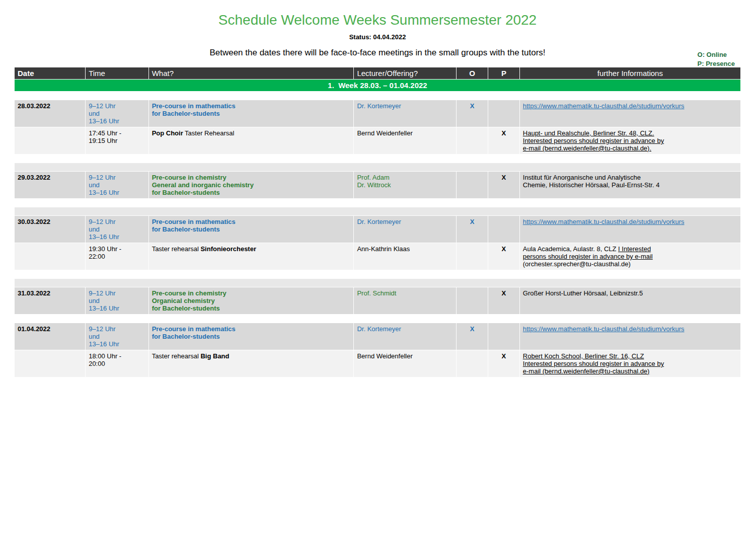O: Online
P: Presence
Schedule Welcome Weeks Summersemester 2022
Status: 04.04.2022
Between the dates there will be face-to-face meetings in the small groups with the tutors!
| Date | Time | What? | Lecturer/Offering? | O | P | further Informations |
| --- | --- | --- | --- | --- | --- | --- |
| 1. Week 28.03. – 01.04.2022 |
| 28.03.2022 | 9–12 Uhr und 13–16 Uhr | Pre-course in mathematics for Bachelor-students | Dr. Kortemeyer | X | | https://www.mathematik.tu-clausthal.de/studium/vorkurs |
| | 17:45 Uhr - 19:15 Uhr | Pop Choir Taster Rehearsal | Bernd Weidenfeller | | X | Haupt- und Realschule, Berliner Str. 48, CLZ. Interested persons should register in advance by e-mail (bernd.weidenfeller@tu-clausthal.de). |
| 29.03.2022 | 9–12 Uhr und 13–16 Uhr | Pre-course in chemistry General and inorganic chemistry for Bachelor-students | Prof. Adam Dr. Wittrock | | X | Institut für Anorganische und Analytische Chemie, Historischer Hörsaal, Paul-Ernst-Str. 4 |
| 30.03.2022 | 9–12 Uhr und 13–16 Uhr | Pre-course in mathematics for Bachelor-students | Dr. Kortemeyer | X | | https://www.mathematik.tu-clausthal.de/studium/vorkurs |
| | 19:30 Uhr - 22:00 | Taster rehearsal Sinfonieorchester | Ann-Kathrin Klaas | | X | Aula Academica, Aulastr. 8, CLZ I Interested persons should register in advance by e-mail (orchester.sprecher@tu-clausthal.de) |
| 31.03.2022 | 9–12 Uhr und 13–16 Uhr | Pre-course in chemistry Organical chemistry for Bachelor-students | Prof. Schmidt | | X | Großer Horst-Luther Hörsaal, Leibnizstr.5 |
| 01.04.2022 | 9–12 Uhr und 13–16 Uhr | Pre-course in mathematics for Bachelor-students | Dr. Kortemeyer | X | | https://www.mathematik.tu-clausthal.de/studium/vorkurs |
| | 18:00 Uhr - 20:00 | Taster rehearsal Big Band | Bernd Weidenfeller | | X | Robert Koch School, Berliner Str. 16, CLZ Interested persons should register in advance by e-mail (bernd.weidenfeller@tu-clausthal.de) |